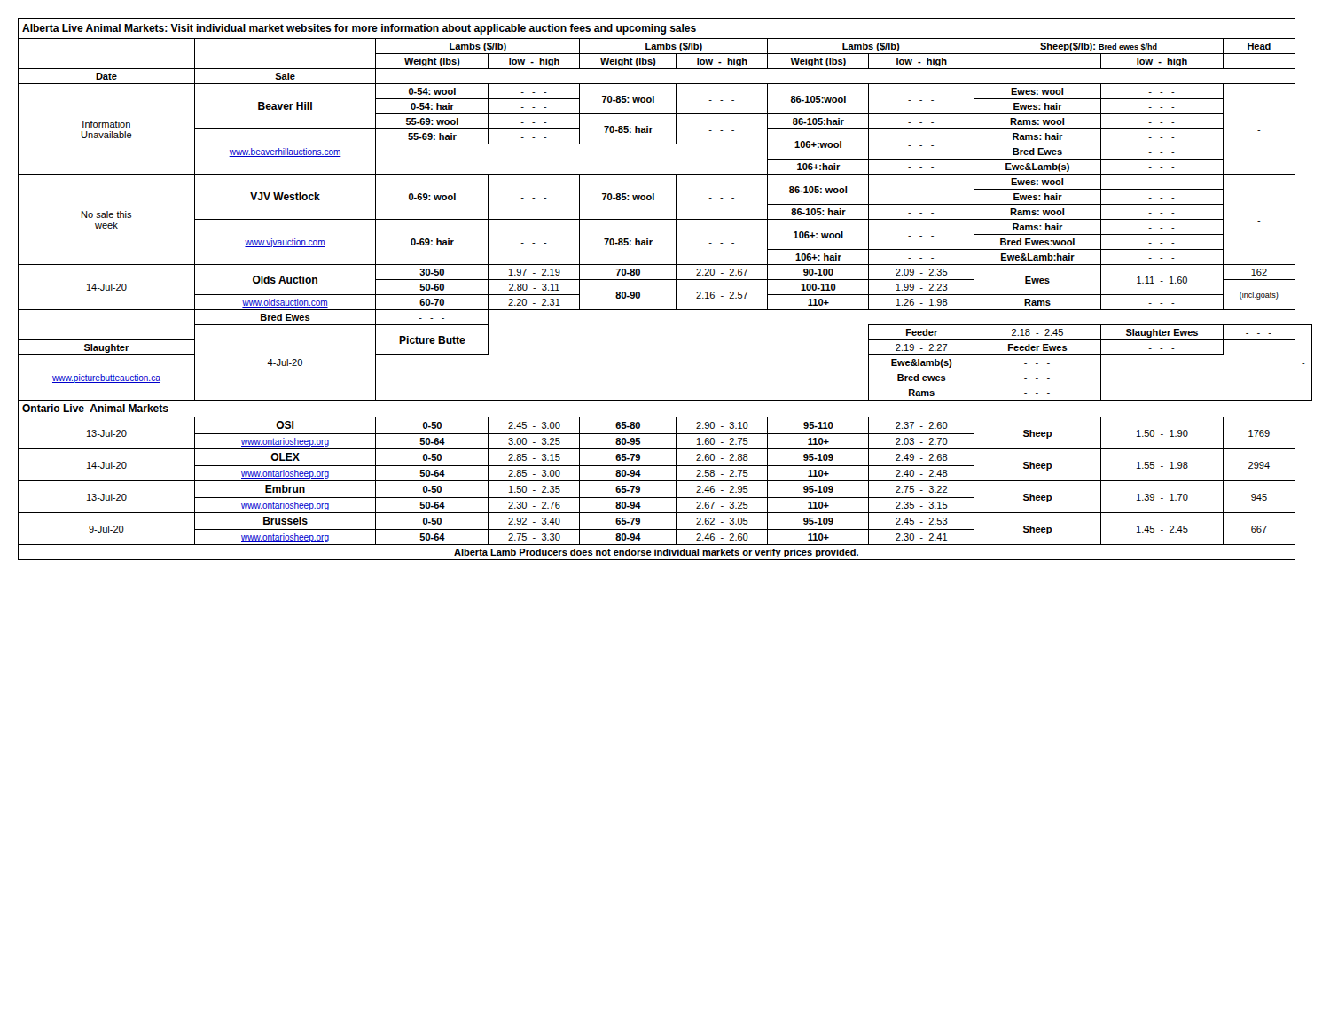| Alberta Live Animal Markets: Visit individual market websites for more information about applicable auction fees and upcoming sales |
| | | Lambs ($/lb) | Lambs ($/lb) | Lambs ($/lb) | Sheep($/lb): Bred ewes $/hd | Head |
| Weight (lbs) | low - high | Weight (lbs) | low - high | Weight (lbs) | low - high | | low - high | |
| Date | Sale | |
| Information Unavailable | Beaver Hill | 0-54: wool | - - - | 70-85: wool | - - - | 86-105:wool | - - - | Ewes: wool | - - - | - |
| 0-54: hair | - - - | Ewes: hair | - - - |
| 55-69: wool | - - - | 70-85: hair | - - - | 86-105:hair | - - - | Rams: wool | - - - |
| www.beaverhillauctions.com | 55-69: hair | - - - | 106+:wool | - - - | Rams: hair | - - - |
| | | Bred Ewes | - - - |
| | | 106+:hair | - - - | Ewe&Lamb(s) | - - - |
| No sale this week | VJV Westlock | 0-69: wool | - - - | 70-85: wool | - - - | 86-105: wool | - - - | Ewes: wool | - - - | - |
| Ewes: hair | - - - |
| 86-105: hair | - - - | Rams: wool | - - - |
| www.vjvauction.com | 0-69: hair | - - - | 70-85: hair | - - - | 106+: wool | - - - | Rams: hair | - - - |
| Bred Ewes:wool | - - - |
| 106+: hair | - - - | Ewe&Lamb:hair | - - - |
| 14-Jul-20 | Olds Auction | 30-50 | 1.97 - 2.19 | 70-80 | 2.20 - 2.67 | 90-100 | 2.09 - 2.35 | Ewes | 1.11 - 1.60 | 162 |
| 50-60 | 2.80 - 3.11 | 80-90 | 2.16 - 2.57 | 100-110 | 1.99 - 2.23 | (incl.goats) |
| www.oldsauction.com | 60-70 | 2.20 - 2.31 | 110+ | 1.26 - 1.98 | Rams | - - - |
| | Bred Ewes | - - - | |
| 4-Jul-20 | Picture Butte | | Feeder | 2.18 - 2.45 | Slaughter Ewes | - - - | - |
| Slaughter | 2.19 - 2.27 | Feeder Ewes | - - - |
| www.picturebutteauction.ca | | Ewe&lamb(s) | - - - |
| | Bred ewes | - - - |
| | Rams | - - - |
| Ontario Live Animal Markets |
| 13-Jul-20 | OSI | 0-50 | 2.45 - 3.00 | 65-80 | 2.90 - 3.10 | 95-110 | 2.37 - 2.60 | Sheep | 1.50 - 1.90 | 1769 |
| www.ontariosheep.org | 50-64 | 3.00 - 3.25 | 80-95 | 1.60 - 2.75 | 110+ | 2.03 - 2.70 |
| 14-Jul-20 | OLEX | 0-50 | 2.85 - 3.15 | 65-79 | 2.60 - 2.88 | 95-109 | 2.49 - 2.68 | Sheep | 1.55 - 1.98 | 2994 |
| www.ontariosheep.org | 50-64 | 2.85 - 3.00 | 80-94 | 2.58 - 2.75 | 110+ | 2.40 - 2.48 |
| 13-Jul-20 | Embrun | 0-50 | 1.50 - 2.35 | 65-79 | 2.46 - 2.95 | 95-109 | 2.75 - 3.22 | Sheep | 1.39 - 1.70 | 945 |
| www.ontariosheep.org | 50-64 | 2.30 - 2.76 | 80-94 | 2.67 - 3.25 | 110+ | 2.35 - 3.15 |
| 9-Jul-20 | Brussels | 0-50 | 2.92 - 3.40 | 65-79 | 2.62 - 3.05 | 95-109 | 2.45 - 2.53 | Sheep | 1.45 - 2.45 | 667 |
| www.ontariosheep.org | 50-64 | 2.75 - 3.30 | 80-94 | 2.46 - 2.60 | 110+ | 2.30 - 2.41 |
| Alberta Lamb Producers does not endorse individual markets or verify prices provided. |